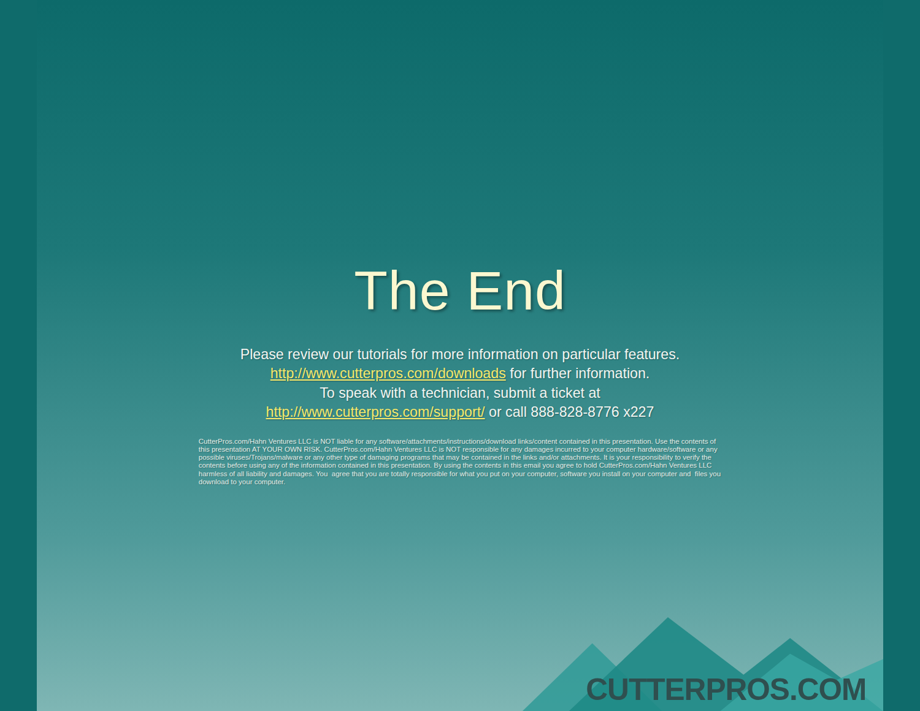The End
Please review our tutorials for more information on particular features.
http://www.cutterpros.com/downloads for further information.
To speak with a technician, submit a ticket at
http://www.cutterpros.com/support/ or call 888-828-8776 x227
CutterPros.com/Hahn Ventures LLC is NOT liable for any software/attachments/instructions/download links/content contained in this presentation. Use the contents of this presentation AT YOUR OWN RISK. CutterPros.com/Hahn Ventures LLC is NOT responsible for any damages incurred to your computer hardware/software or any possible viruses/Trojans/malware or any other type of damaging programs that may be contained in the links and/or attachments. It is your responsibility to verify the contents before using any of the information contained in this presentation. By using the contents in this email you agree to hold CutterPros.com/Hahn Ventures LLC harmless of all liability and damages. You agree that you are totally responsible for what you put on your computer, software you install on your computer and files you download to your computer.
CutterPros.com